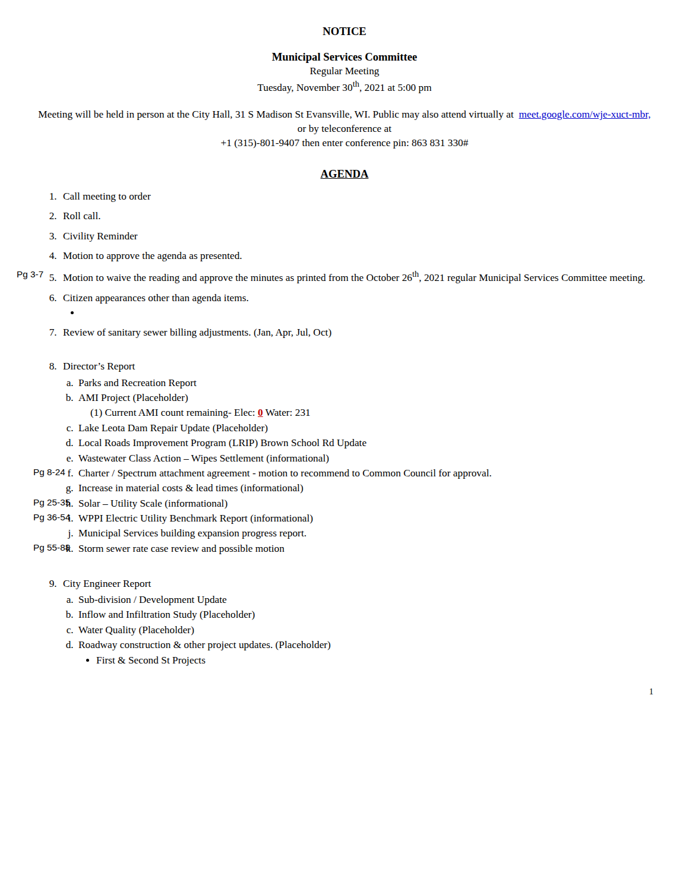NOTICE
Municipal Services Committee
Regular Meeting
Tuesday, November 30th, 2021 at 5:00 pm
Meeting will be held in person at the City Hall, 31 S Madison St Evansville, WI. Public may also attend virtually at meet.google.com/wje-xuct-mbr, or by teleconference at
+1 (315)-801-9407 then enter conference pin: 863 831 330#
AGENDA
Call meeting to order
Roll call.
Civility Reminder
Motion to approve the agenda as presented.
Pg 3-7 Motion to waive the reading and approve the minutes as printed from the October 26th, 2021 regular Municipal Services Committee meeting.
Citizen appearances other than agenda items.
Review of sanitary sewer billing adjustments. (Jan, Apr, Jul, Oct)
Director’s Report
Parks and Recreation Report
AMI Project (Placeholder)
(1) Current AMI count remaining- Elec: 0 Water: 231
Lake Leota Dam Repair Update (Placeholder)
Local Roads Improvement Program (LRIP) Brown School Rd Update
Wastewater Class Action – Wipes Settlement (informational)
Pg 8-24 Charter / Spectrum attachment agreement - motion to recommend to Common Council for approval.
Increase in material costs & lead times (informational)
Pg 25-35 Solar – Utility Scale (informational)
Pg 36-54 WPPI Electric Utility Benchmark Report (informational)
Municipal Services building expansion progress report.
Pg 55-88 Storm sewer rate case review and possible motion
City Engineer Report
Sub-division / Development Update
Inflow and Infiltration Study (Placeholder)
Water Quality (Placeholder)
Roadway construction & other project updates. (Placeholder)
First & Second St Projects
1